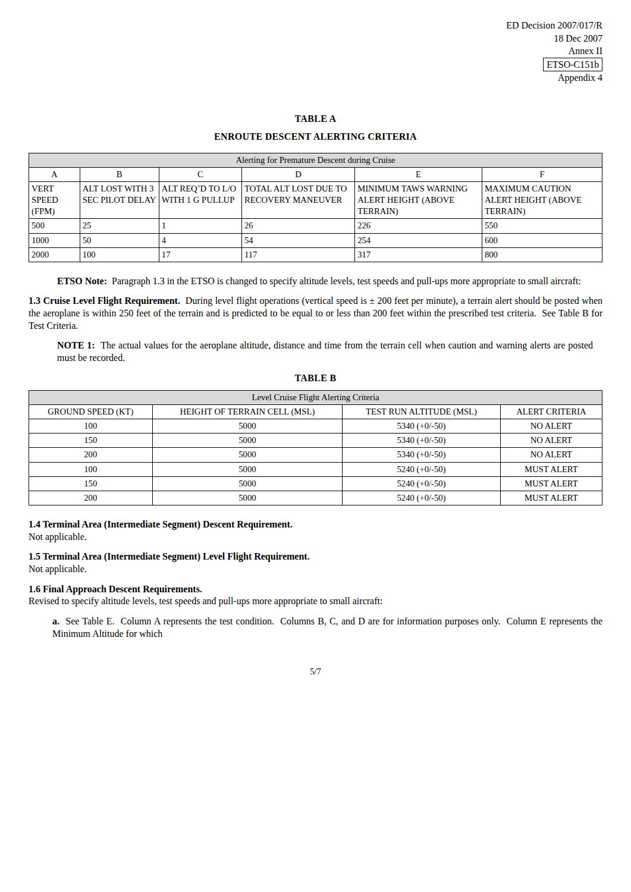ED Decision 2007/017/R
18 Dec 2007
Annex II
ETSO-C151b
Appendix 4
TABLE A
ENROUTE DESCENT ALERTING CRITERIA
Alerting for Premature Descent during Cruise
| A | B | C | D | E | F |
| VERT SPEED (FPM) | ALT LOST WITH 3 SEC PILOT DELAY | ALT REQ’D TO L/O WITH 1 G PULLUP | TOTAL ALT LOST DUE TO RECOVERY MANEUVER | MINIMUM TAWS WARNING ALERT HEIGHT (ABOVE TERRAIN) | MAXIMUM CAUTION ALERT HEIGHT (ABOVE TERRAIN) |
| 500 | 25 | 1 | 26 | 226 | 550 |
| 1000 | 50 | 4 | 54 | 254 | 600 |
| 2000 | 100 | 17 | 117 | 317 | 800 |
ETSO Note: Paragraph 1.3 in the ETSO is changed to specify altitude levels, test speeds and pull-ups more appropriate to small aircraft:
1.3 Cruise Level Flight Requirement. During level flight operations (vertical speed is ± 200 feet per minute), a terrain alert should be posted when the aeroplane is within 250 feet of the terrain and is predicted to be equal to or less than 200 feet within the prescribed test criteria. See Table B for Test Criteria.
NOTE 1: The actual values for the aeroplane altitude, distance and time from the terrain cell when caution and warning alerts are posted must be recorded.
TABLE B
Level Cruise Flight Alerting Criteria
| GROUND SPEED (KT) | HEIGHT OF TERRAIN CELL (MSL) | TEST RUN ALTITUDE (MSL) | ALERT CRITERIA |
| --- | --- | --- | --- |
| 100 | 5000 | 5340 (+0/-50) | NO ALERT |
| 150 | 5000 | 5340 (+0/-50) | NO ALERT |
| 200 | 5000 | 5340 (+0/-50) | NO ALERT |
| 100 | 5000 | 5240 (+0/-50) | MUST ALERT |
| 150 | 5000 | 5240 (+0/-50) | MUST ALERT |
| 200 | 5000 | 5240 (+0/-50) | MUST ALERT |
1.4 Terminal Area (Intermediate Segment) Descent Requirement.
Not applicable.
1.5 Terminal Area (Intermediate Segment) Level Flight Requirement.
Not applicable.
1.6 Final Approach Descent Requirements.
Revised to specify altitude levels, test speeds and pull-ups more appropriate to small aircraft:
a. See Table E. Column A represents the test condition. Columns B, C, and D are for information purposes only. Column E represents the Minimum Altitude for which
5/7